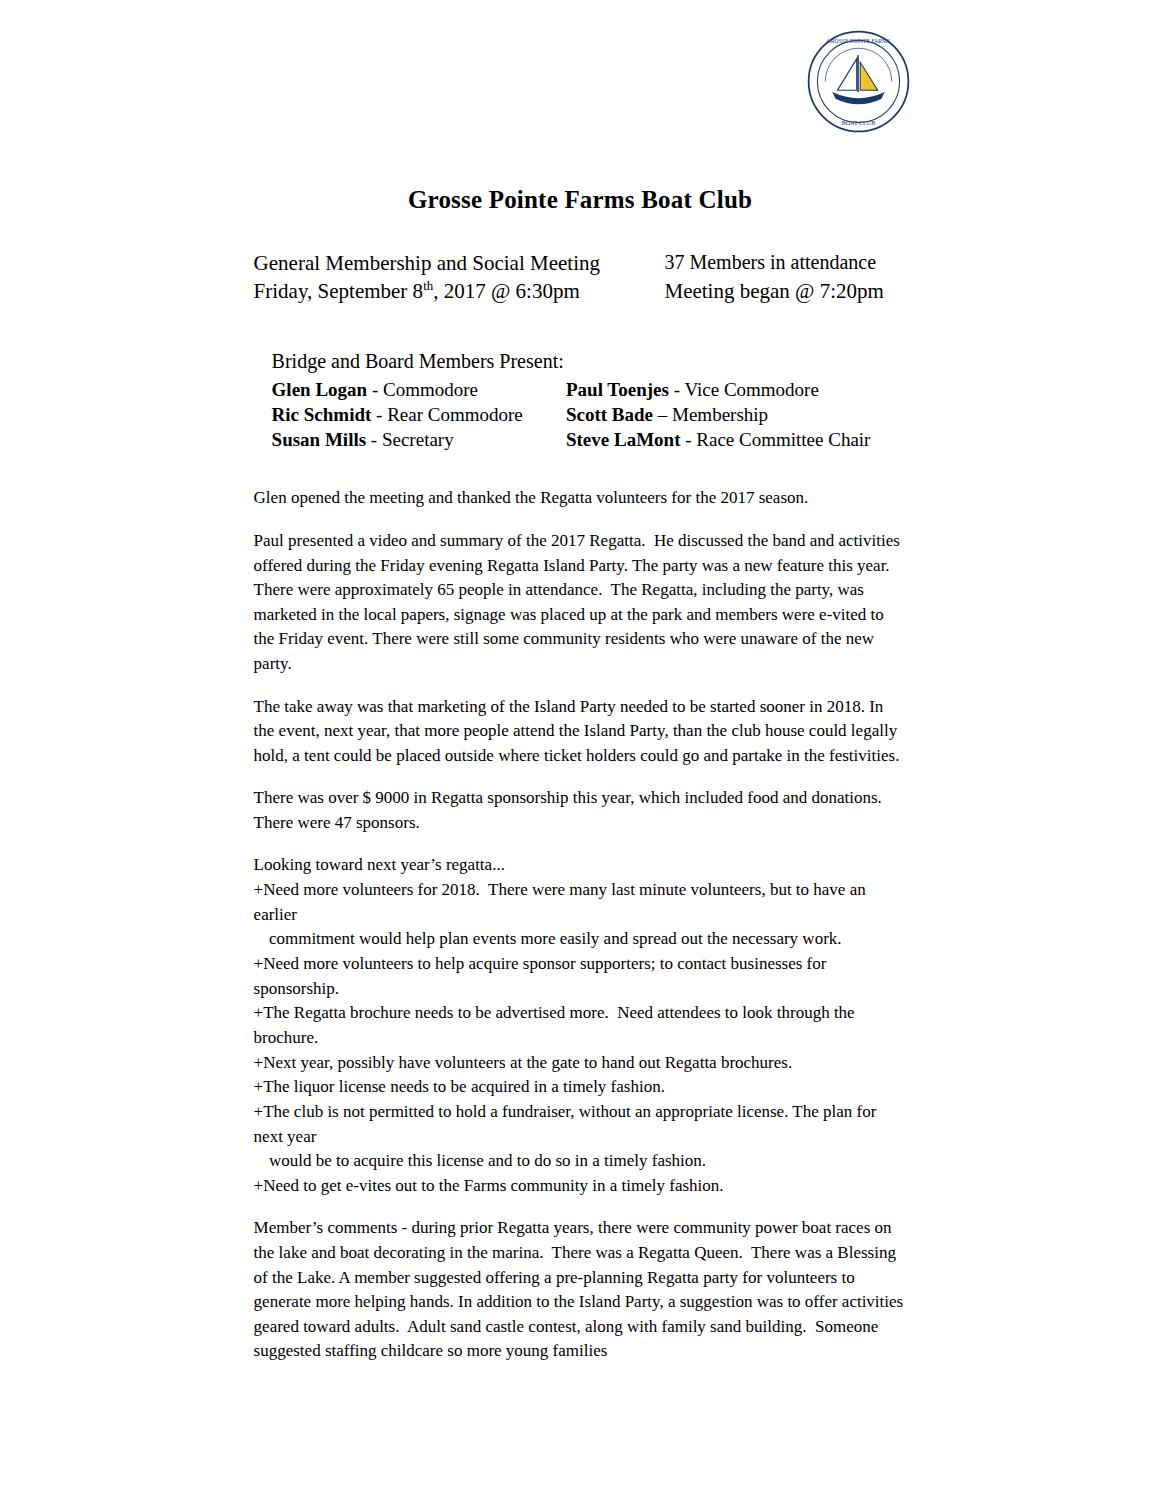GROSSE POINTE FARMS BOAT CLUB
Grosse Pointe Farms Boat Club
| General Membership and Social Meeting | 37 Members in attendance |
| Friday, September 8 th , 2017 @ 6:30pm | Meeting began @ 7:20pm |
Bridge and Board Members Present:
| Glen Logan - Commodore | Paul Toenjes - Vice Commodore |
| Ric Schmidt - Rear Commodore | Scott Bade – Membership |
| Susan Mills - Secretary | Steve LaMont - Race Committee Chair |
Glen opened the meeting and thanked the Regatta volunteers for the 2017 season.
Paul presented a video and summary of the 2017 Regatta. He discussed the band and activities offered during the Friday evening Regatta Island Party. The party was a new feature this year. There were approximately 65 people in attendance. The Regatta, including the party, was marketed in the local papers, signage was placed up at the park and members were e-vited to the Friday event. There were still some community residents who were unaware of the new party.
The take away was that marketing of the Island Party needed to be started sooner in 2018. In the event, next year, that more people attend the Island Party, than the club house could legally hold, a tent could be placed outside where ticket holders could go and partake in the festivities.
There was over $ 9000 in Regatta sponsorship this year, which included food and donations. There were 47 sponsors.
Looking toward next year’s regatta...
+Need more volunteers for 2018. There were many last minute volunteers, but to have an earlier
commitment would help plan events more easily and spread out the necessary work.
+Need more volunteers to help acquire sponsor supporters; to contact businesses for sponsorship.
+The Regatta brochure needs to be advertised more. Need attendees to look through the brochure.
+Next year, possibly have volunteers at the gate to hand out Regatta brochures.
+The liquor license needs to be acquired in a timely fashion.
+The club is not permitted to hold a fundraiser, without an appropriate license. The plan for next year
would be to acquire this license and to do so in a timely fashion.
+Need to get e-vites out to the Farms community in a timely fashion.
Member’s comments - during prior Regatta years, there were community power boat races on the lake and boat decorating in the marina. There was a Regatta Queen. There was a Blessing of the Lake. A member suggested offering a pre-planning Regatta party for volunteers to generate more helping hands. In addition to the Island Party, a suggestion was to offer activities geared toward adults. Adult sand castle contest, along with family sand building. Someone suggested staffing childcare so more young families